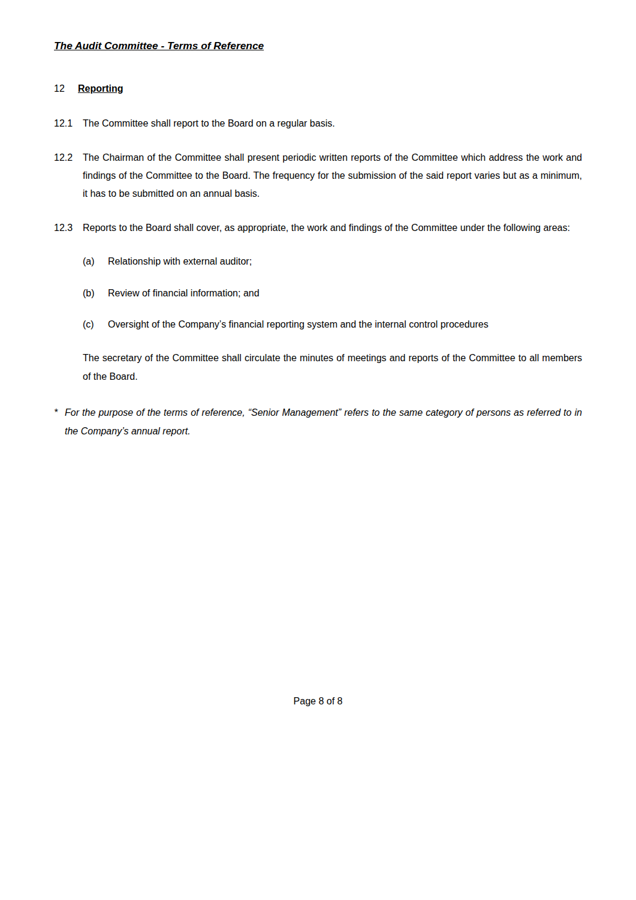The Audit Committee - Terms of Reference
12 Reporting
12.1 The Committee shall report to the Board on a regular basis.
12.2 The Chairman of the Committee shall present periodic written reports of the Committee which address the work and findings of the Committee to the Board. The frequency for the submission of the said report varies but as a minimum, it has to be submitted on an annual basis.
12.3 Reports to the Board shall cover, as appropriate, the work and findings of the Committee under the following areas:
(a) Relationship with external auditor;
(b) Review of financial information; and
(c) Oversight of the Company’s financial reporting system and the internal control procedures
The secretary of the Committee shall circulate the minutes of meetings and reports of the Committee to all members of the Board.
* For the purpose of the terms of reference, “Senior Management” refers to the same category of persons as referred to in the Company’s annual report.
Page 8 of 8